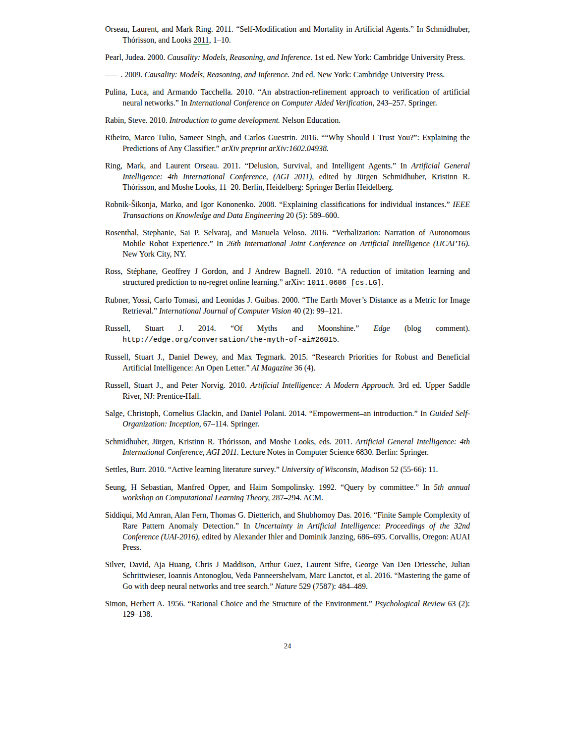Orseau, Laurent, and Mark Ring. 2011. “Self-Modification and Mortality in Artificial Agents.” In Schmidhuber, Thórisson, and Looks 2011, 1–10.
Pearl, Judea. 2000. Causality: Models, Reasoning, and Inference. 1st ed. New York: Cambridge University Press.
. 2009. Causality: Models, Reasoning, and Inference. 2nd ed. New York: Cambridge University Press.
Pulina, Luca, and Armando Tacchella. 2010. “An abstraction-refinement approach to verification of artificial neural networks.” In International Conference on Computer Aided Verification, 243–257. Springer.
Rabin, Steve. 2010. Introduction to game development. Nelson Education.
Ribeiro, Marco Tulio, Sameer Singh, and Carlos Guestrin. 2016. ““Why Should I Trust You?”: Explaining the Predictions of Any Classifier.” arXiv preprint arXiv:1602.04938.
Ring, Mark, and Laurent Orseau. 2011. “Delusion, Survival, and Intelligent Agents.” In Artificial General Intelligence: 4th International Conference, (AGI 2011), edited by Jürgen Schmidhuber, Kristinn R. Thórisson, and Moshe Looks, 11–20. Berlin, Heidelberg: Springer Berlin Heidelberg.
Robnik-Šikonja, Marko, and Igor Kononenko. 2008. “Explaining classifications for individual instances.” IEEE Transactions on Knowledge and Data Engineering 20 (5): 589–600.
Rosenthal, Stephanie, Sai P. Selvaraj, and Manuela Veloso. 2016. “Verbalization: Narration of Autonomous Mobile Robot Experience.” In 26th International Joint Conference on Artificial Intelligence (IJCAI’16). New York City, NY.
Ross, Stéphane, Geoffrey J Gordon, and J Andrew Bagnell. 2010. “A reduction of imitation learning and structured prediction to no-regret online learning.” arXiv: 1011.0686 [cs.LG].
Rubner, Yossi, Carlo Tomasi, and Leonidas J. Guibas. 2000. “The Earth Mover’s Distance as a Metric for Image Retrieval.” International Journal of Computer Vision 40 (2): 99–121.
Russell, Stuart J. 2014. “Of Myths and Moonshine.” Edge (blog comment). http://edge.org/conversation/the-myth-of-ai#26015.
Russell, Stuart J., Daniel Dewey, and Max Tegmark. 2015. “Research Priorities for Robust and Beneficial Artificial Intelligence: An Open Letter.” AI Magazine 36 (4).
Russell, Stuart J., and Peter Norvig. 2010. Artificial Intelligence: A Modern Approach. 3rd ed. Upper Saddle River, NJ: Prentice-Hall.
Salge, Christoph, Cornelius Glackin, and Daniel Polani. 2014. “Empowerment–an introduction.” In Guided Self-Organization: Inception, 67–114. Springer.
Schmidhuber, Jürgen, Kristinn R. Thórisson, and Moshe Looks, eds. 2011. Artificial General Intelligence: 4th International Conference, AGI 2011. Lecture Notes in Computer Science 6830. Berlin: Springer.
Settles, Burr. 2010. “Active learning literature survey.” University of Wisconsin, Madison 52 (55-66): 11.
Seung, H Sebastian, Manfred Opper, and Haim Sompolinsky. 1992. “Query by committee.” In 5th annual workshop on Computational Learning Theory, 287–294. ACM.
Siddiqui, Md Amran, Alan Fern, Thomas G. Dietterich, and Shubhomoy Das. 2016. “Finite Sample Complexity of Rare Pattern Anomaly Detection.” In Uncertainty in Artificial Intelligence: Proceedings of the 32nd Conference (UAI-2016), edited by Alexander Ihler and Dominik Janzing, 686–695. Corvallis, Oregon: AUAI Press.
Silver, David, Aja Huang, Chris J Maddison, Arthur Guez, Laurent Sifre, George Van Den Driessche, Julian Schrittwieser, Ioannis Antonoglou, Veda Panneershelvam, Marc Lanctot, et al. 2016. “Mastering the game of Go with deep neural networks and tree search.” Nature 529 (7587): 484–489.
Simon, Herbert A. 1956. “Rational Choice and the Structure of the Environment.” Psychological Review 63 (2): 129–138.
24